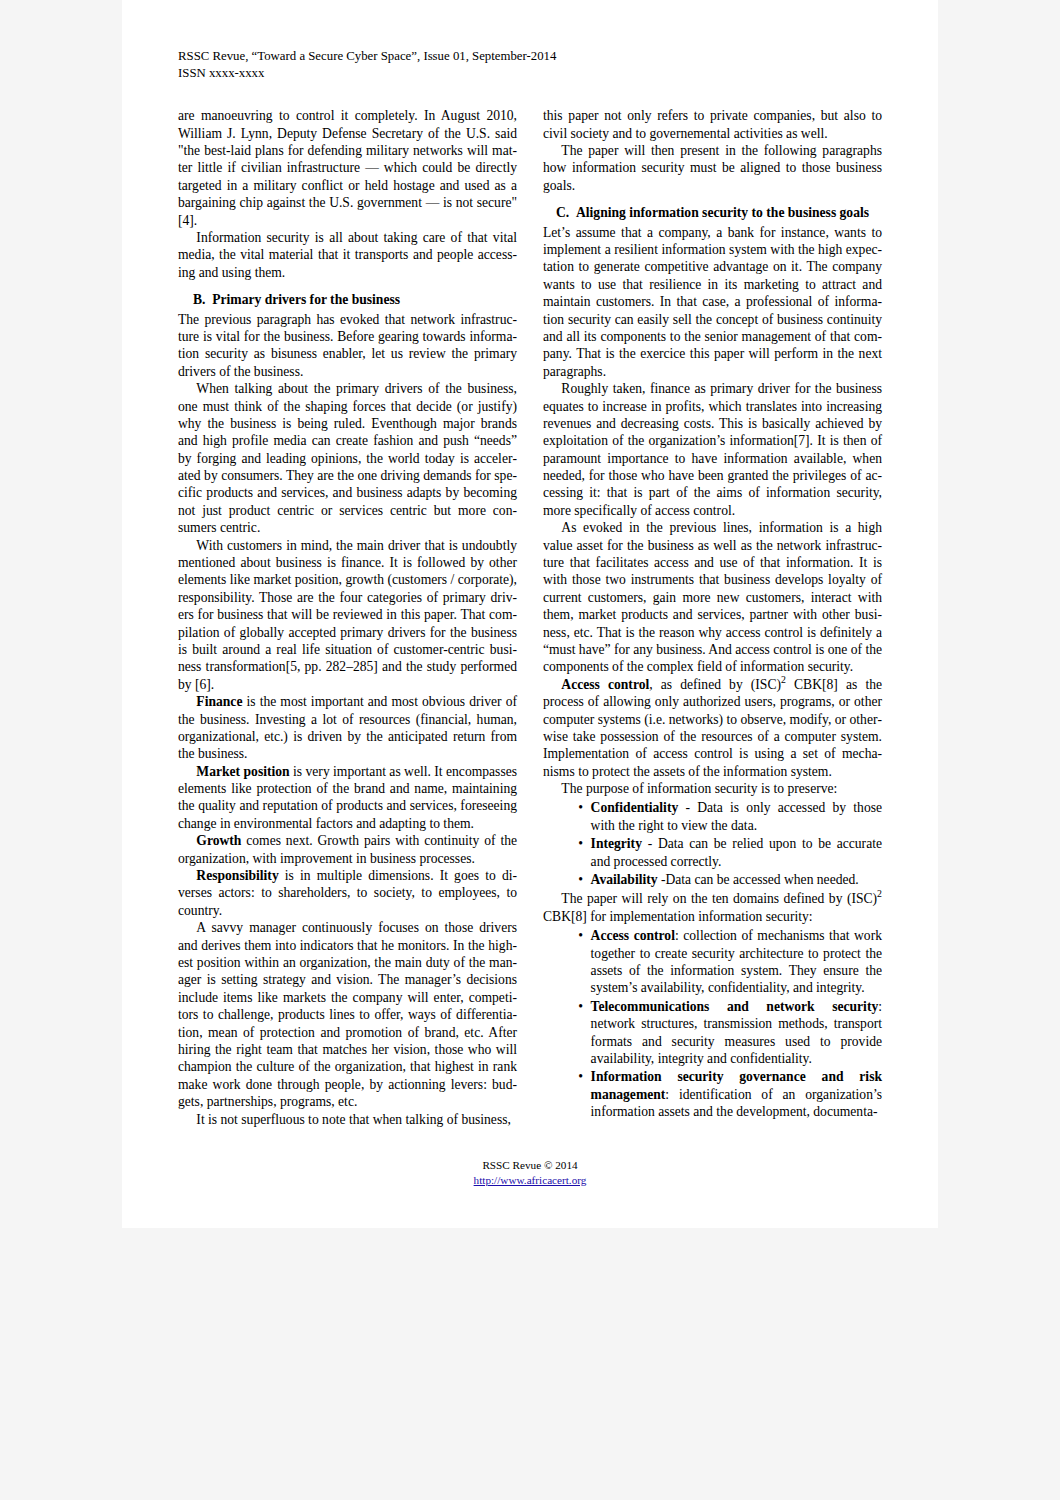RSSC Revue, “Toward a Secure Cyber Space”, Issue 01, September-2014
ISSN xxxx-xxxx
are manoeuvring to control it completely. In August 2010, William J. Lynn, Deputy Defense Secretary of the U.S. said "the best-laid plans for defending military networks will matter little if civilian infrastructure — which could be directly targeted in a military conflict or held hostage and used as a bargaining chip against the U.S. government — is not secure"[4].
Information security is all about taking care of that vital media, the vital material that it transports and people accessing and using them.
B. Primary drivers for the business
The previous paragraph has evoked that network infrastructure is vital for the business. Before gearing towards information security as bisuness enabler, let us review the primary drivers of the business.
When talking about the primary drivers of the business, one must think of the shaping forces that decide (or justify) why the business is being ruled. Eventhough major brands and high profile media can create fashion and push “needs” by forging and leading opinions, the world today is accelerated by consumers. They are the one driving demands for specific products and services, and business adapts by becoming not just product centric or services centric but more consumers centric.
With customers in mind, the main driver that is undoubtly mentioned about business is finance. It is followed by other elements like market position, growth (customers / corporate), responsibility. Those are the four categories of primary drivers for business that will be reviewed in this paper. That compilation of globally accepted primary drivers for the business is built around a real life situation of customer-centric business transformation[5, pp. 282–285] and the study performed by [6].
Finance is the most important and most obvious driver of the business. Investing a lot of resources (financial, human, organizational, etc.) is driven by the anticipated return from the business.
Market position is very important as well. It encompasses elements like protection of the brand and name, maintaining the quality and reputation of products and services, foreseeing change in environmental factors and adapting to them.
Growth comes next. Growth pairs with continuity of the organization, with improvement in business processes.
Responsibility is in multiple dimensions. It goes to diverses actors: to shareholders, to society, to employees, to country.
A savvy manager continuously focuses on those drivers and derives them into indicators that he monitors. In the highest position within an organization, the main duty of the manager is setting strategy and vision. The manager’s decisions include items like markets the company will enter, competitors to challenge, products lines to offer, ways of differentiation, mean of protection and promotion of brand, etc. After hiring the right team that matches her vision, those who will champion the culture of the organization, that highest in rank make work done through people, by actionning levers: budgets, partnerships, programs, etc.
It is not superfluous to note that when talking of business,
this paper not only refers to private companies, but also to civil society and to governemental activities as well.
The paper will then present in the following paragraphs how information security must be aligned to those business goals.
C. Aligning information security to the business goals
Let’s assume that a company, a bank for instance, wants to implement a resilient information system with the high expectation to generate competitive advantage on it. The company wants to use that resilience in its marketing to attract and maintain customers. In that case, a professional of information security can easily sell the concept of business continuity and all its components to the senior management of that company. That is the exercice this paper will perform in the next paragraphs.
Roughly taken, finance as primary driver for the business equates to increase in profits, which translates into increasing revenues and decreasing costs. This is basically achieved by exploitation of the organization’s information[7]. It is then of paramount importance to have information available, when needed, for those who have been granted the privileges of accessing it: that is part of the aims of information security, more specifically of access control.
As evoked in the previous lines, information is a high value asset for the business as well as the network infrastructure that facilitates access and use of that information. It is with those two instruments that business develops loyalty of current customers, gain more new customers, interact with them, market products and services, partner with other business, etc. That is the reason why access control is definitely a “must have” for any business. And access control is one of the components of the complex field of information security.
Access control, as defined by (ISC)2 CBK[8] as the process of allowing only authorized users, programs, or other computer systems (i.e. networks) to observe, modify, or otherwise take possession of the resources of a computer system. Implementation of access control is using a set of mechanisms to protect the assets of the information system.
The purpose of information security is to preserve:
Confidentiality - Data is only accessed by those with the right to view the data.
Integrity - Data can be relied upon to be accurate and processed correctly.
Availability -Data can be accessed when needed.
The paper will rely on the ten domains defined by (ISC)2 CBK[8] for implementation information security:
Access control: collection of mechanisms that work together to create security architecture to protect the assets of the information system. They ensure the system’s availability, confidentiality, and integrity.
Telecommunications and network security: network structures, transmission methods, transport formats and security measures used to provide availability, integrity and confidentiality.
Information security governance and risk management: identification of an organization’s information assets and the development, documenta-
RSSC Revue © 2014
http://www.africacert.org